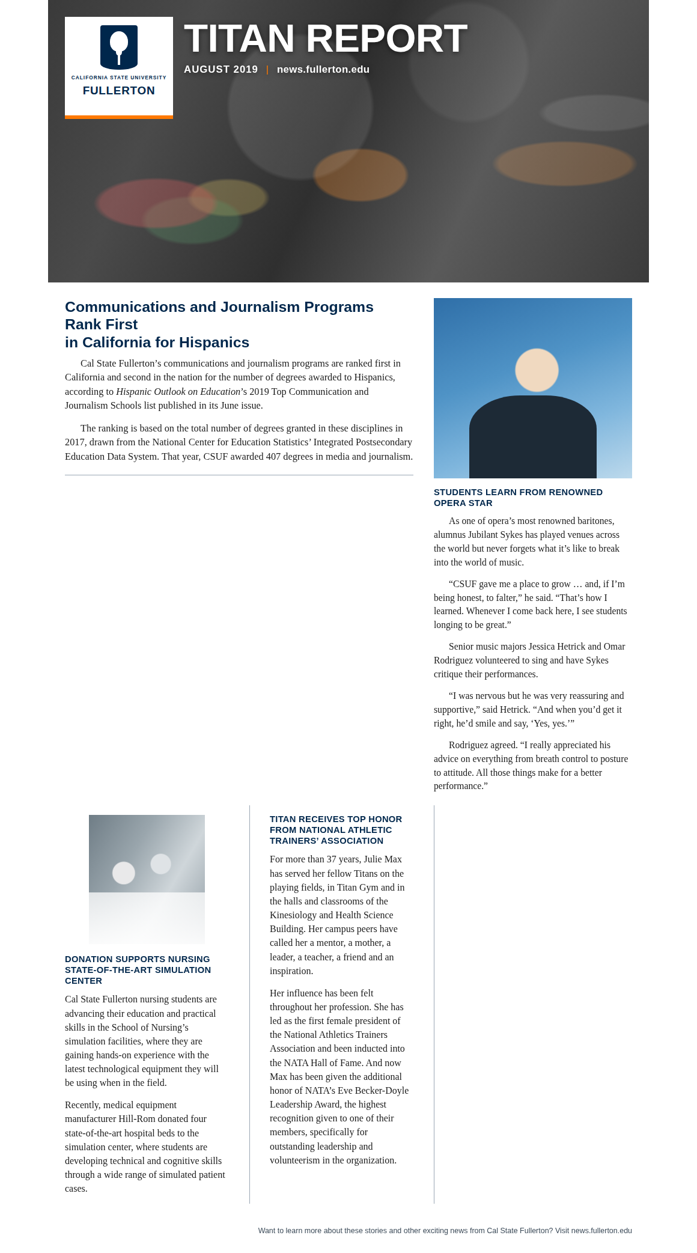California State University
Fullerton
Titan Report
AUGUST 2019 | news.fullerton.edu
Communications and Journalism Programs Rank First
in California for Hispanics
Cal State Fullerton’s communications and journalism programs are ranked first in California and second in the nation for the number of degrees awarded to Hispanics, according to Hispanic Outlook on Education’s 2019 Top Communication and Journalism Schools list published in its June issue.
The ranking is based on the total number of degrees granted in these disciplines in 2017, drawn from the National Center for Education Statistics’ Integrated Postsecondary Education Data System. That year, CSUF awarded 407 degrees in media and journalism.
Students Learn from Renowned Opera Star
As one of opera’s most renowned baritones, alumnus Jubilant Sykes has played venues across the world but never forgets what it’s like to break into the world of music.
“CSUF gave me a place to grow … and, if I’m being honest, to falter,” he said. “That’s how I learned. Whenever I come back here, I see students longing to be great.”
Senior music majors Jessica Hetrick and Omar Rodriguez volunteered to sing and have Sykes critique their performances.
“I was nervous but he was very reassuring and supportive,” said Hetrick. “And when you’d get it right, he’d smile and say, ‘Yes, yes.’”
Rodriguez agreed. “I really appreciated his advice on everything from breath control to posture to attitude. All those things make for a better performance.”
Donation Supports Nursing State-of-the-Art Simulation Center
Cal State Fullerton nursing students are advancing their education and practical skills in the School of Nursing’s simulation facilities, where they are gaining hands-on experience with the latest technological equipment they will be using when in the field.
Recently, medical equipment manufacturer Hill-Rom donated four state-of-the-art hospital beds to the simulation center, where students are developing technical and cognitive skills through a wide range of simulated patient cases.
Titan Receives Top Honor from National Athletic Trainers’ Association
For more than 37 years, Julie Max has served her fellow Titans on the playing fields, in Titan Gym and in the halls and classrooms of the Kinesiology and Health Science Building. Her campus peers have called her a mentor, a mother, a leader, a teacher, a friend and an inspiration.
Her influence has been felt throughout her profession. She has led as the first female president of the National Athletics Trainers Association and been inducted into the NATA Hall of Fame. And now Max has been given the additional honor of NATA’s Eve Becker-Doyle Leadership Award, the highest recognition given to one of their members, specifically for outstanding leadership and volunteerism in the organization.
Want to learn more about these stories and other exciting news from Cal State Fullerton? Visit news.fullerton.edu